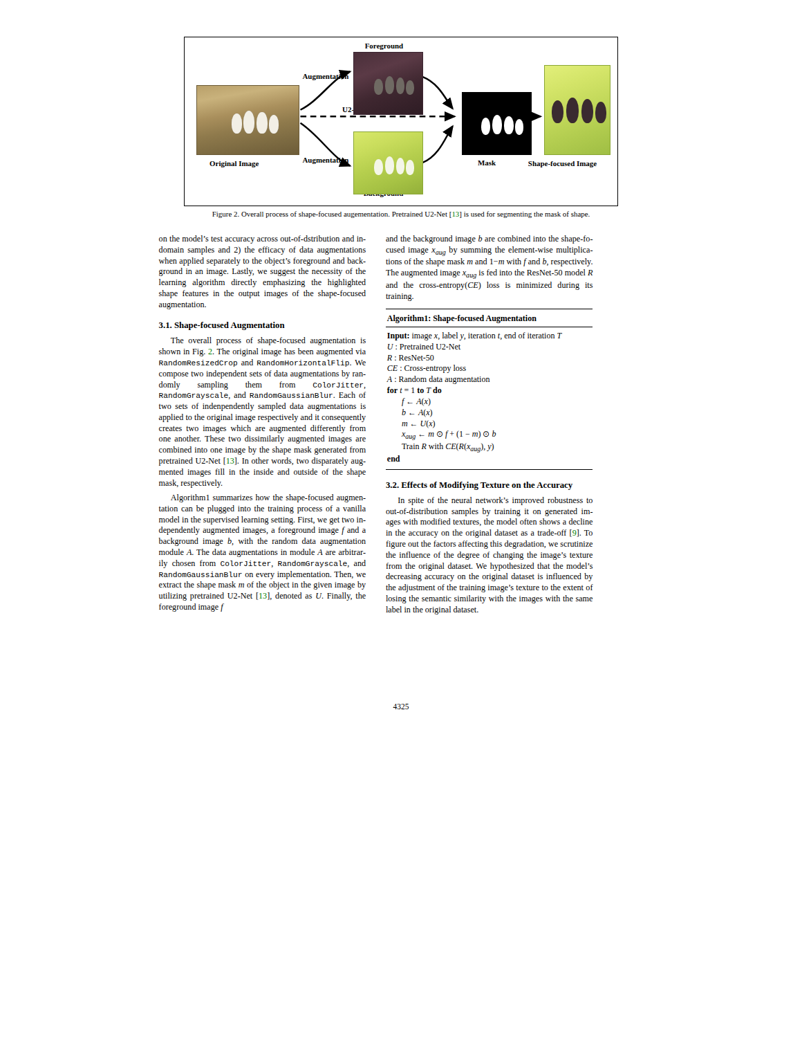Foreground
Background
Mask
Original Image
Shape-focused Image
Augmentation
Augmentation
U2-Net
Figure 2. Overall process of shape-focused augementation. Pretrained U2-Net [13] is used for segmenting the mask of shape.
on the model’s test accuracy across out-of-dstribution and in-domain samples and 2) the efficacy of data augmentations when applied separately to the object’s foreground and background in an image. Lastly, we suggest the necessity of the learning algorithm directly emphasizing the highlighted shape features in the output images of the shape-focused augmentation.
3.1. Shape-focused Augmentation
The overall process of shape-focused augmentation is shown in Fig. 2. The original image has been augmented via RandomResizedCrop and RandomHorizontalFlip. We compose two independent sets of data augmentations by randomly sampling them from ColorJitter, RandomGrayscale, and RandomGaussianBlur. Each of two sets of indenpendently sampled data augmentations is applied to the original image respectively and it consequently creates two images which are augmented differently from one another. These two dissimilarly augmented images are combined into one image by the shape mask generated from pretrained U2-Net [13]. In other words, two disparately augmented images fill in the inside and outside of the shape mask, respectively.
Algorithm1 summarizes how the shape-focused augmentation can be plugged into the training process of a vanilla model in the supervised learning setting. First, we get two independently augmented images, a foreground image f and a background image b, with the random data augmentation module A. The data augmentations in module A are arbitrarily chosen from ColorJitter, RandomGrayscale, and RandomGaussianBlur on every implementation. Then, we extract the shape mask m of the object in the given image by utilizing pretrained U2-Net [13], denoted as U. Finally, the foreground image f
and the background image b are combined into the shape-focused image xaug by summing the element-wise multiplications of the shape mask m and 1−m with f and b, respectively. The augmented image xaug is fed into the ResNet-50 model R and the cross-entropy(CE) loss is minimized during its training.
Algorithm1: Shape-focused Augmentation
Input: image x, label y, iteration t, end of iteration T
U : Pretrained U2-Net
R : ResNet-50
CE : Cross-entropy loss
A : Random data augmentation
for t = 1 to T do
f ← A(x)
b ← A(x)
m ← U(x)
xaug ← m ⊙ f + (1 − m) ⊙ b
Train R with CE(R(xaug), y)
end
3.2. Effects of Modifying Texture on the Accuracy
In spite of the neural network’s improved robustness to out-of-distribution samples by training it on generated images with modified textures, the model often shows a decline in the accuracy on the original dataset as a trade-off [9]. To figure out the factors affecting this degradation, we scrutinize the influence of the degree of changing the image’s texture from the original dataset. We hypothesized that the model’s decreasing accuracy on the original dataset is influenced by the adjustment of the training image’s texture to the extent of losing the semantic similarity with the images with the same label in the original dataset.
4325